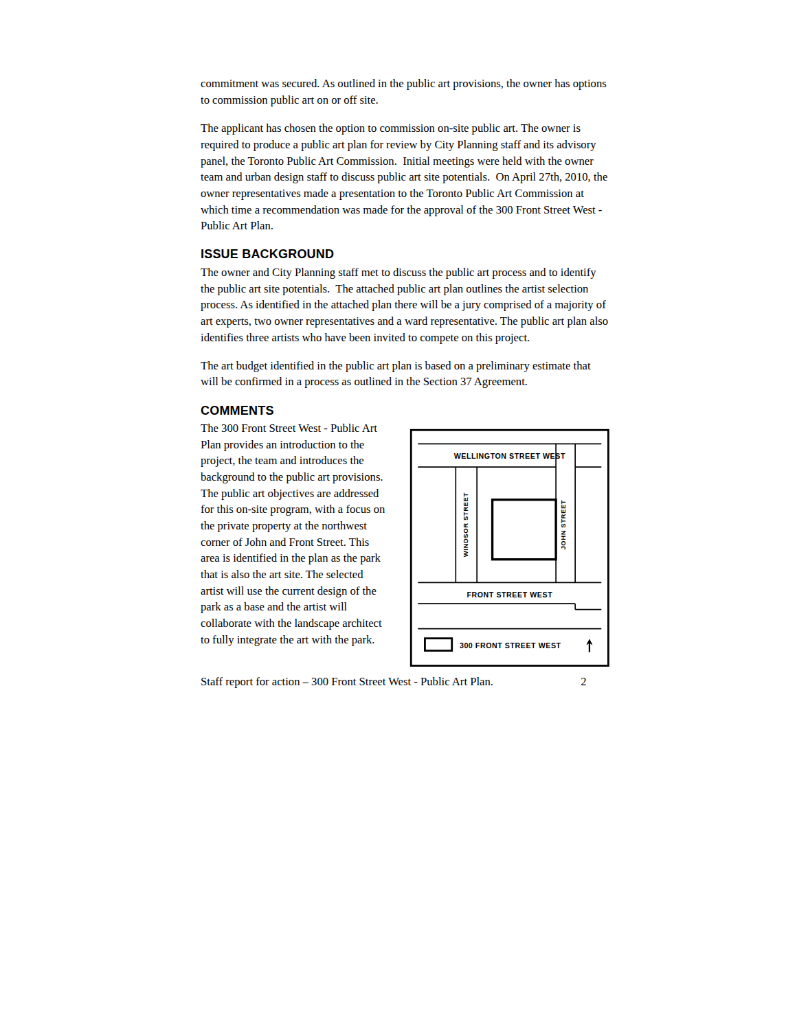commitment was secured. As outlined in the public art provisions, the owner has options to commission public art on or off site.
The applicant has chosen the option to commission on-site public art. The owner is required to produce a public art plan for review by City Planning staff and its advisory panel, the Toronto Public Art Commission. Initial meetings were held with the owner team and urban design staff to discuss public art site potentials. On April 27th, 2010, the owner representatives made a presentation to the Toronto Public Art Commission at which time a recommendation was made for the approval of the 300 Front Street West - Public Art Plan.
ISSUE BACKGROUND
The owner and City Planning staff met to discuss the public art process and to identify the public art site potentials. The attached public art plan outlines the artist selection process. As identified in the attached plan there will be a jury comprised of a majority of art experts, two owner representatives and a ward representative. The public art plan also identifies three artists who have been invited to compete on this project.
The art budget identified in the public art plan is based on a preliminary estimate that will be confirmed in a process as outlined in the Section 37 Agreement.
COMMENTS
WELLINGTON STREET WEST WINDSOR STREET JOHN STREET FRONT STREET WEST 300 FRONT STREET WEST
The 300 Front Street West - Public Art Plan provides an introduction to the project, the team and introduces the background to the public art provisions. The public art objectives are addressed for this on-site program, with a focus on the private property at the northwest corner of John and Front Street. This area is identified in the plan as the park that is also the art site. The selected artist will use the current design of the park as a base and the artist will collaborate with the landscape architect to fully integrate the art with the park.
Staff report for action – 300 Front Street West - Public Art Plan. 2